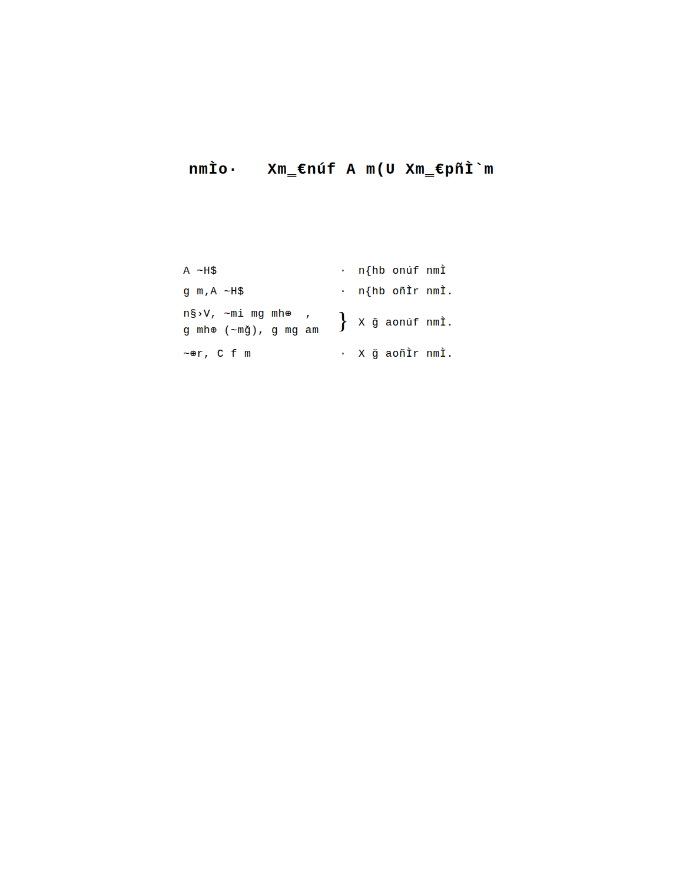nmÌo· Xm‗€núf A m(U Xm‗€pñÌ`m
| A ~H$ | · | n{hb onúf nmÌ |
| g m‚A ~H$ | · | n{hb oñÌr nmÌ. |
| n§›V, ~mi mg mh⊕ , g mh⊕ (~mğ), g mg am | } | X ğ aonúf nmÌ. |
| ~⊕r, C f m | · | X ğ aoñÌr nmÌ. |